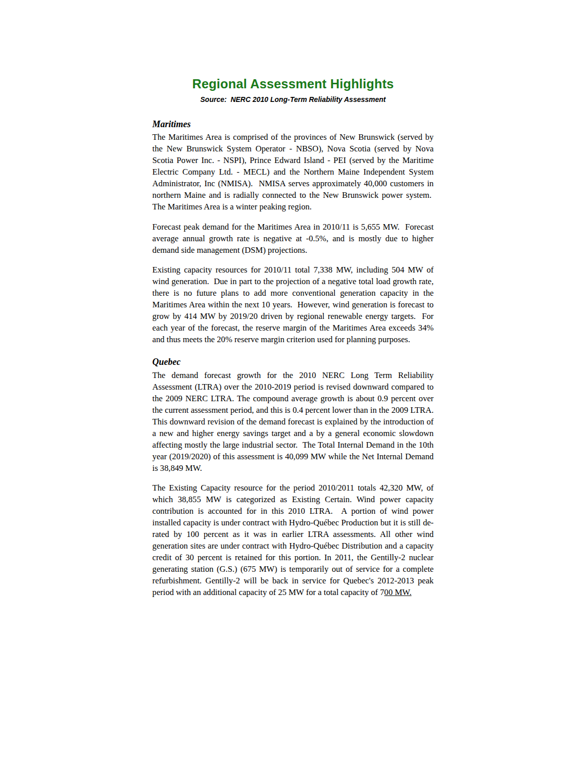Regional Assessment Highlights
Source: NERC 2010 Long-Term Reliability Assessment
Maritimes
The Maritimes Area is comprised of the provinces of New Brunswick (served by the New Brunswick System Operator - NBSO), Nova Scotia (served by Nova Scotia Power Inc. - NSPI), Prince Edward Island - PEI (served by the Maritime Electric Company Ltd. - MECL) and the Northern Maine Independent System Administrator, Inc (NMISA). NMISA serves approximately 40,000 customers in northern Maine and is radially connected to the New Brunswick power system. The Maritimes Area is a winter peaking region.
Forecast peak demand for the Maritimes Area in 2010/11 is 5,655 MW. Forecast average annual growth rate is negative at -0.5%, and is mostly due to higher demand side management (DSM) projections.
Existing capacity resources for 2010/11 total 7,338 MW, including 504 MW of wind generation. Due in part to the projection of a negative total load growth rate, there is no future plans to add more conventional generation capacity in the Maritimes Area within the next 10 years. However, wind generation is forecast to grow by 414 MW by 2019/20 driven by regional renewable energy targets. For each year of the forecast, the reserve margin of the Maritimes Area exceeds 34% and thus meets the 20% reserve margin criterion used for planning purposes.
Quebec
The demand forecast growth for the 2010 NERC Long Term Reliability Assessment (LTRA) over the 2010-2019 period is revised downward compared to the 2009 NERC LTRA. The compound average growth is about 0.9 percent over the current assessment period, and this is 0.4 percent lower than in the 2009 LTRA. This downward revision of the demand forecast is explained by the introduction of a new and higher energy savings target and a by a general economic slowdown affecting mostly the large industrial sector. The Total Internal Demand in the 10th year (2019/2020) of this assessment is 40,099 MW while the Net Internal Demand is 38,849 MW.
The Existing Capacity resource for the period 2010/2011 totals 42,320 MW, of which 38,855 MW is categorized as Existing Certain. Wind power capacity contribution is accounted for in this 2010 LTRA. A portion of wind power installed capacity is under contract with Hydro-Québec Production but it is still de-rated by 100 percent as it was in earlier LTRA assessments. All other wind generation sites are under contract with Hydro-Québec Distribution and a capacity credit of 30 percent is retained for this portion. In 2011, the Gentilly-2 nuclear generating station (G.S.) (675 MW) is temporarily out of service for a complete refurbishment. Gentilly-2 will be back in service for Quebec's 2012-2013 peak period with an additional capacity of 25 MW for a total capacity of 700 MW.